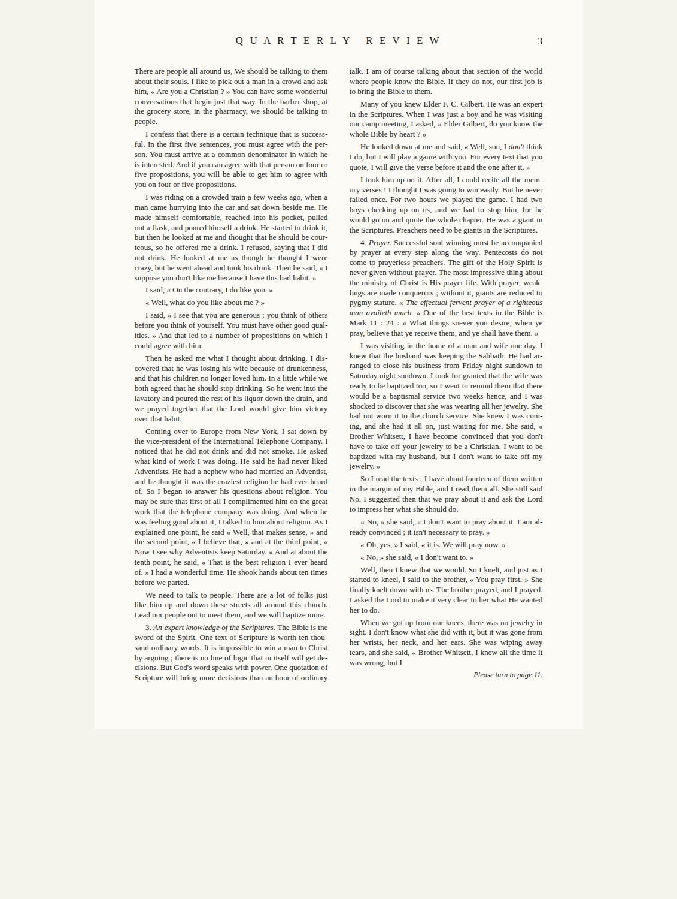Q U A R T E R L Y R E V I E W 3
There are people all around us, We should be talking to them about their souls. I like to pick out a man in a crowd and ask him, « Are you a Christian ? » You can have some wonderful conversations that begin just that way. In the barber shop, at the grocery store, in the pharmacy, we should be talking to people.
I confess that there is a certain technique that is successful. In the first five sentences, you must agree with the person. You must arrive at a common denominator in which he is interested. And if you can agree with that person on four or five propositions, you will be able to get him to agree with you on four or five propositions.
I was riding on a crowded train a few weeks ago, when a man came hurrying into the car and sat down beside me. He made himself comfortable, reached into his pocket, pulled out a flask, and poured himself a drink. He started to drink it, but then he looked at me and thought that he should be courteous, so he offered me a drink. I refused, saying that I did not drink. He looked at me as though he thought I were crazy, but he went ahead and took his drink. Then he said, « I suppose you don't like me because I have this bad habit. »
I said, « On the contrary, I do like you. »
« Well, what do you like about me ? »
I said, « I see that you are generous ; you think of others before you think of yourself. You must have other good qualities. » And that led to a number of propositions on which I could agree with him.
Then he asked me what I thought about drinking. I discovered that he was losing his wife because of drunkenness, and that his children no longer loved him. In a little while we both agreed that he should stop drinking. So he went into the lavatory and poured the rest of his liquor down the drain, and we prayed together that the Lord would give him victory over that habit.
Coming over to Europe from New York, I sat down by the vice-president of the International Telephone Company. I noticed that he did not drink and did not smoke. He asked what kind of work I was doing. He said he had never liked Adventists. He had a nephew who had married an Adventist, and he thought it was the craziest religion he had ever heard of. So I began to answer his questions about religion. You may be sure that first of all I complimented him on the great work that the telephone company was doing. And when he was feeling good about it, I talked to him about religion. As I explained one point, he said « Well, that makes sense, » and the second point, « I believe that, » and at the third point, « Now I see why Adventists keep Saturday. » And at about the tenth point, he said, « That is the best religion I ever heard of. » I had a wonderful time. He shook hands about ten times before we parted.
We need to talk to people. There are a lot of folks just like him up and down these streets all around this church. Lead our people out to meet them, and we will baptize more.
3. An expert knowledge of the Scriptures. The Bible is the sword of the Spirit. One text of Scripture is worth ten thousand ordinary words. It is impossible to win a man to Christ by arguing ; there is no line of logic that in itself will get decisions. But God's word speaks with power. One quotation of Scripture will bring more decisions than an hour of ordinary talk. I am of course talking about that section of the world where people know the Bible. If they do not, our first job is to bring the Bible to them.
Many of you knew Elder F. C. Gilbert. He was an expert in the Scriptures. When I was just a boy and he was visiting our camp meeting, I asked, « Elder Gilbert, do you know the whole Bible by heart ? »
He looked down at me and said, « Well, son, I don't think I do, but I will play a game with you. For every text that you quote, I will give the verse before it and the one after it. »
I took him up on it. After all, I could recite all the memory verses ! I thought I was going to win easily. But he never failed once. For two hours we played the game. I had two boys checking up on us, and we had to stop him, for he would go on and quote the whole chapter. He was a giant in the Scriptures. Preachers need to be giants in the Scriptures.
4. Prayer. Successful soul winning must be accompanied by prayer at every step along the way. Pentecosts do not come to prayerless preachers. The gift of the Holy Spirit is never given without prayer. The most impressive thing about the ministry of Christ is His prayer life. With prayer, weaklings are made conquerors ; without it, giants are reduced to pygmy stature. « The effectual fervent prayer of a righteous man availeth much. » One of the best texts in the Bible is Mark 11 : 24 : « What things soever you desire, when ye pray, believe that ye receive them, and ye shall have them. »
I was visiting in the home of a man and wife one day. I knew that the husband was keeping the Sabbath. He had arranged to close his business from Friday night sundown to Saturday night sundown. I took for granted that the wife was ready to be baptized too, so I went to remind them that there would be a baptismal service two weeks hence, and I was shocked to discover that she was wearing all her jewelry. She had not worn it to the church service. She knew I was coming, and she had it all on, just waiting for me. She said, « Brother Whitsett, I have become convinced that you don't have to take off your jewelry to be a Christian. I want to be baptized with my husband, but I don't want to take off my jewelry. »
So I read the texts ; I have about fourteen of them written in the margin of my Bible, and I read them all. She still said No. I suggested then that we pray about it and ask the Lord to impress her what she should do.
« No, » she said, « I don't want to pray about it. I am already convinced ; it isn't necessary to pray. »
« Oh, yes, » I said, « it is. We will pray now. »
« No, » she said, « I don't want to. »
Well, then I knew that we would. So I knelt, and just as I started to kneel, I said to the brother, « You pray first. » She finally knelt down with us. The brother prayed, and I prayed. I asked the Lord to make it very clear to her what He wanted her to do.
When we got up from our knees, there was no jewelry in sight. I don't know what she did with it, but it was gone from her wrists, her neck, and her ears. She was wiping away tears, and she said, « Brother Whitsett, I knew all the time it was wrong, but I
Please turn to page 11.